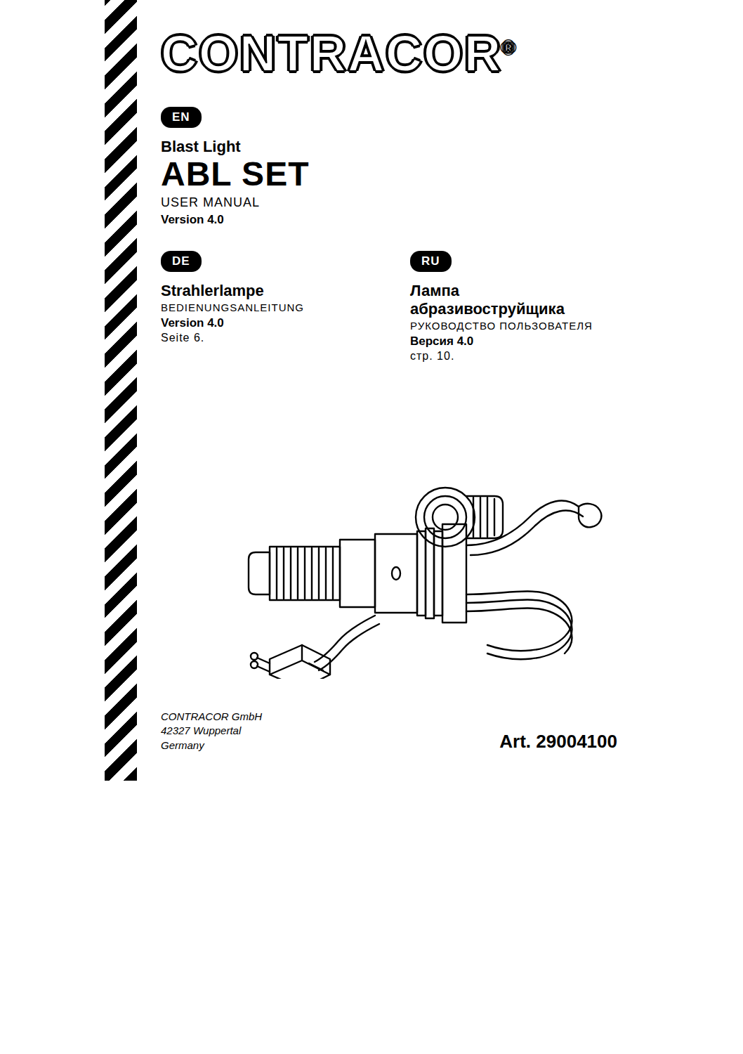CONTRACOR®
EN
Blast Light
ABL SET
USER MANUAL
Version 4.0
DE
Strahlerlampe
BEDIENUNGSANLEITUNG
Version 4.0
Seite 6.
RU
Лампа абразивоструйщика
РУКОВОДСТВО ПОЛЬЗОВАТЕЛЯ
Версия 4.0
стр. 10.
CONTRACOR GmbH
42327 Wuppertal
Germany
Art. 29004100